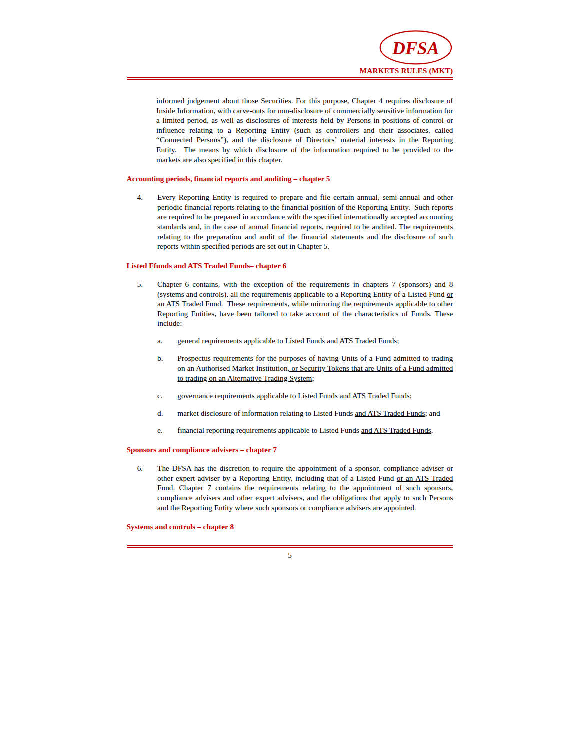DFSA
MARKETS RULES (MKT)
informed judgement about those Securities. For this purpose, Chapter 4 requires disclosure of Inside Information, with carve-outs for non-disclosure of commercially sensitive information for a limited period, as well as disclosures of interests held by Persons in positions of control or influence relating to a Reporting Entity (such as controllers and their associates, called “Connected Persons”), and the disclosure of Directors’ material interests in the Reporting Entity. The means by which disclosure of the information required to be provided to the markets are also specified in this chapter.
Accounting periods, financial reports and auditing – chapter 5
4.
Every Reporting Entity is required to prepare and file certain annual, semi-annual and other periodic financial reports relating to the financial position of the Reporting Entity. Such reports are required to be prepared in accordance with the specified internationally accepted accounting standards and, in the case of annual financial reports, required to be audited. The requirements relating to the preparation and audit of the financial statements and the disclosure of such reports within specified periods are set out in Chapter 5.
Listed Ffunds and ATS Traded Funds– chapter 6
5.
Chapter 6 contains, with the exception of the requirements in chapters 7 (sponsors) and 8 (systems and controls), all the requirements applicable to a Reporting Entity of a Listed Fund or an ATS Traded Fund. These requirements, while mirroring the requirements applicable to other Reporting Entities, have been tailored to take account of the characteristics of Funds. These include:
a.
general requirements applicable to Listed Funds and ATS Traded Funds;
b.
Prospectus requirements for the purposes of having Units of a Fund admitted to trading on an Authorised Market Institution, or Security Tokens that are Units of a Fund admitted to trading on an Alternative Trading System;
c.
governance requirements applicable to Listed Funds and ATS Traded Funds;
d.
market disclosure of information relating to Listed Funds and ATS Traded Funds; and
e.
financial reporting requirements applicable to Listed Funds and ATS Traded Funds.
Sponsors and compliance advisers – chapter 7
6.
The DFSA has the discretion to require the appointment of a sponsor, compliance adviser or other expert adviser by a Reporting Entity, including that of a Listed Fund or an ATS Traded Fund. Chapter 7 contains the requirements relating to the appointment of such sponsors, compliance advisers and other expert advisers, and the obligations that apply to such Persons and the Reporting Entity where such sponsors or compliance advisers are appointed.
Systems and controls – chapter 8
5